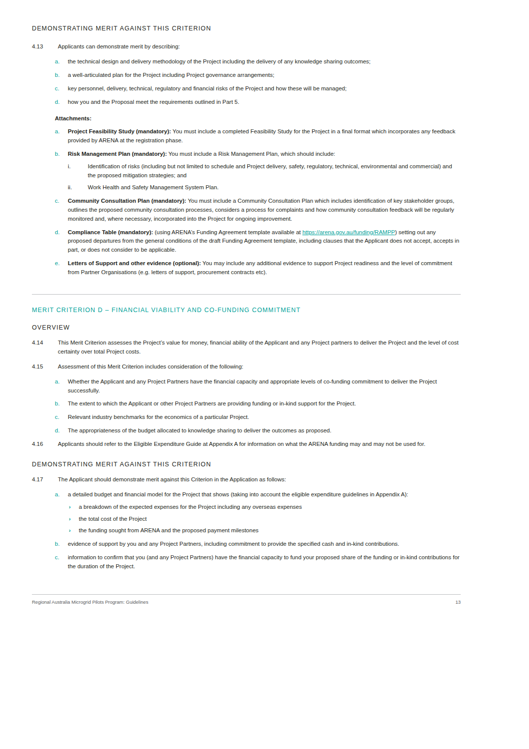Demonstrating merit against this criterion
4.13
Applicants can demonstrate merit by describing:
the technical design and delivery methodology of the Project including the delivery of any knowledge sharing outcomes;
a well-articulated plan for the Project including Project governance arrangements;
key personnel, delivery, technical, regulatory and financial risks of the Project and how these will be managed;
how you and the Proposal meet the requirements outlined in Part 5.
Attachments:
Project Feasibility Study (mandatory): You must include a completed Feasibility Study for the Project in a final format which incorporates any feedback provided by ARENA at the registration phase.
Risk Management Plan (mandatory): You must include a Risk Management Plan, which should include:
Identification of risks (including but not limited to schedule and Project delivery, safety, regulatory, technical, environmental and commercial) and the proposed mitigation strategies; and
Work Health and Safety Management System Plan.
Community Consultation Plan (mandatory): You must include a Community Consultation Plan which includes identification of key stakeholder groups, outlines the proposed community consultation processes, considers a process for complaints and how community consultation feedback will be regularly monitored and, where necessary, incorporated into the Project for ongoing improvement.
Compliance Table (mandatory): (using ARENA’s Funding Agreement template available at https://arena.gov.au/funding/RAMPP) setting out any proposed departures from the general conditions of the draft Funding Agreement template, including clauses that the Applicant does not accept, accepts in part, or does not consider to be applicable.
Letters of Support and other evidence (optional): You may include any additional evidence to support Project readiness and the level of commitment from Partner Organisations (e.g. letters of support, procurement contracts etc).
Merit criterion D – financial viability and co-funding commitment
Overview
4.14
This Merit Criterion assesses the Project’s value for money, financial ability of the Applicant and any Project partners to deliver the Project and the level of cost certainty over total Project costs.
4.15
Assessment of this Merit Criterion includes consideration of the following:
Whether the Applicant and any Project Partners have the financial capacity and appropriate levels of co-funding commitment to deliver the Project successfully.
The extent to which the Applicant or other Project Partners are providing funding or in-kind support for the Project.
Relevant industry benchmarks for the economics of a particular Project.
The appropriateness of the budget allocated to knowledge sharing to deliver the outcomes as proposed.
4.16
Applicants should refer to the Eligible Expenditure Guide at Appendix A for information on what the ARENA funding may and may not be used for.
Demonstrating merit against this criterion
4.17
The Applicant should demonstrate merit against this Criterion in the Application as follows:
a detailed budget and financial model for the Project that shows (taking into account the eligible expenditure guidelines in Appendix A):
a breakdown of the expected expenses for the Project including any overseas expenses
the total cost of the Project
the funding sought from ARENA and the proposed payment milestones
evidence of support by you and any Project Partners, including commitment to provide the specified cash and in-kind contributions.
information to confirm that you (and any Project Partners) have the financial capacity to fund your proposed share of the funding or in-kind contributions for the duration of the Project.
Regional Australia Microgrid Pilots Program: Guidelines 13